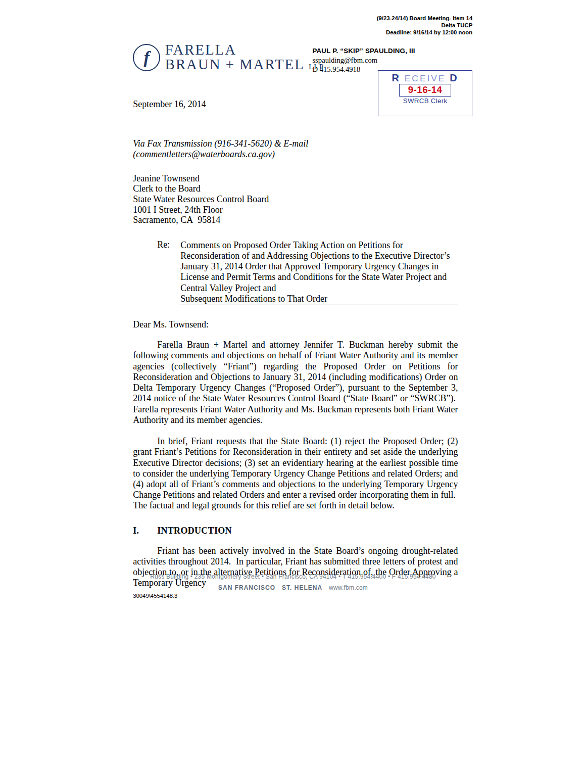(9/23-24/14) Board Meeting- Item 14
Delta TUCP
Deadline: 9/16/14 by 12:00 noon
FARELLA
BRAUN + MARTEL LLP
PAUL P. “SKIP” SPAULDING, III
sspaulding@fbm.com
D 415.954.4918
R ECEIVE D
9-16-14
SWRCB Clerk
September 16, 2014
Via Fax Transmission (916-341-5620) & E-mail
(commentletters@waterboards.ca.gov)
Jeanine Townsend
Clerk to the Board
State Water Resources Control Board
1001 I Street, 24th Floor
Sacramento, CA 95814
Re:
Comments on Proposed Order Taking Action on Petitions for Reconsideration of and Addressing Objections to the Executive Director’s January 31, 2014 Order that Approved Temporary Urgency Changes in License and Permit Terms and Conditions for the State Water Project and Central Valley Project and Subsequent Modifications to That Order
Dear Ms. Townsend:
Farella Braun + Martel and attorney Jennifer T. Buckman hereby submit the following comments and objections on behalf of Friant Water Authority and its member agencies (collectively “Friant”) regarding the Proposed Order on Petitions for Reconsideration and Objections to January 31, 2014 (including modifications) Order on Delta Temporary Urgency Changes (“Proposed Order”), pursuant to the September 3, 2014 notice of the State Water Resources Control Board (“State Board” or “SWRCB”). Farella represents Friant Water Authority and Ms. Buckman represents both Friant Water Authority and its member agencies.
In brief, Friant requests that the State Board: (1) reject the Proposed Order; (2) grant Friant’s Petitions for Reconsideration in their entirety and set aside the underlying Executive Director decisions; (3) set an evidentiary hearing at the earliest possible time to consider the underlying Temporary Urgency Change Petitions and related Orders; and (4) adopt all of Friant’s comments and objections to the underlying Temporary Urgency Change Petitions and related Orders and enter a revised order incorporating them in full. The factual and legal grounds for this relief are set forth in detail below.
I. INTRODUCTION
Friant has been actively involved in the State Board’s ongoing drought-related activities throughout 2014. In particular, Friant has submitted three letters of protest and objection to, or in the alternative Petitions for Reconsideration of, the Order Approving a Temporary Urgency
Russ Building • 235 Montgomery Street • San Francisco, CA 94104 • T 415.954.4400 • F 415.954.4480
SAN FRANCISCO ST. HELENA www.fbm.com
30049\4554148.3